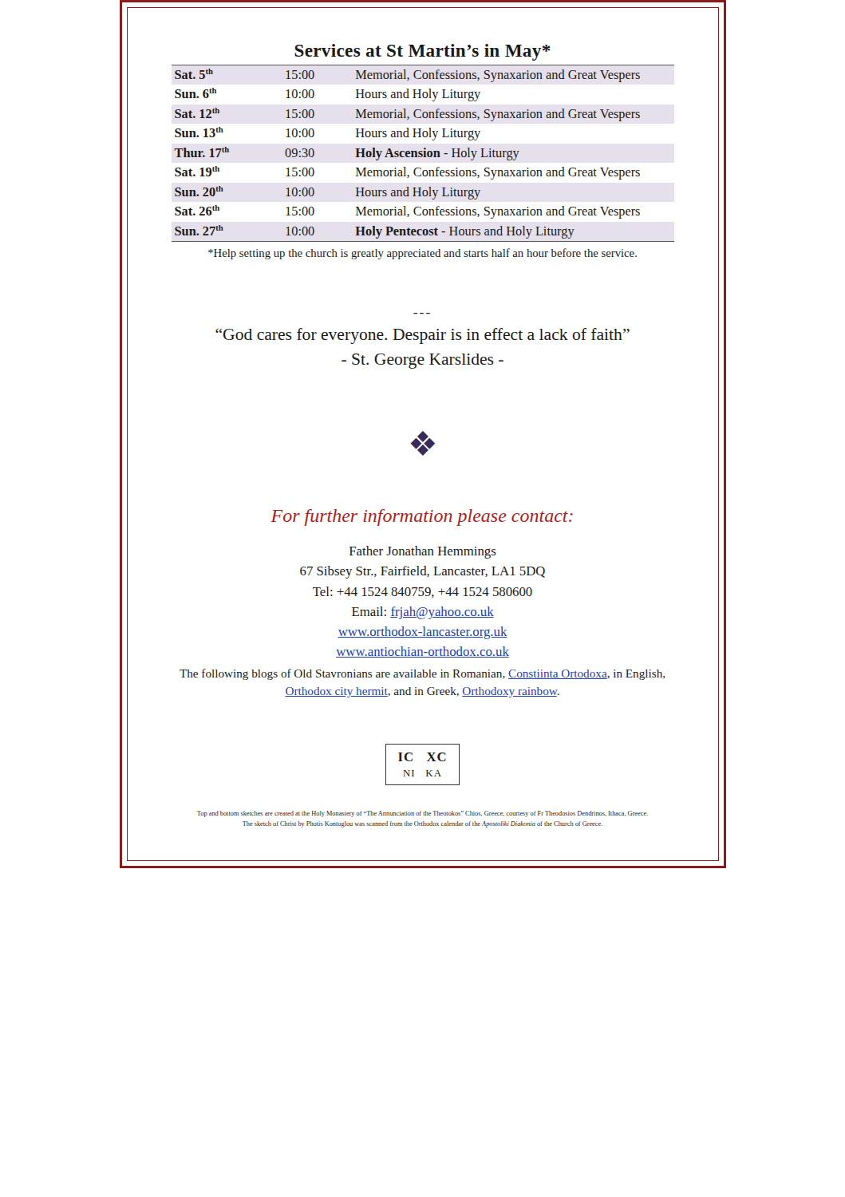Services at St Martin’s in May*
| Sat. 5 th | 15:00 | Memorial, Confessions, Synaxarion and Great Vespers |
| Sun. 6 th | 10:00 | Hours and Holy Liturgy |
| Sat. 12 th | 15:00 | Memorial, Confessions, Synaxarion and Great Vespers |
| Sun. 13 th | 10:00 | Hours and Holy Liturgy |
| Thur. 17 th | 09:30 | Holy Ascension - Holy Liturgy |
| Sat. 19 th | 15:00 | Memorial, Confessions, Synaxarion and Great Vespers |
| Sun. 20 th | 10:00 | Hours and Holy Liturgy |
| Sat. 26 th | 15:00 | Memorial, Confessions, Synaxarion and Great Vespers |
| Sun. 27 th | 10:00 | Holy Pentecost - Hours and Holy Liturgy |
*Help setting up the church is greatly appreciated and starts half an hour before the service.
---
“God cares for everyone. Despair is in effect a lack of faith” - St. George Karslides -
❖
For further information please contact:
Father Jonathan Hemmings
67 Sibsey Str., Fairfield, Lancaster, LA1 5DQ
Tel: +44 1524 840759, +44 1524 580600
Email: frjah@yahoo.co.uk
www.orthodox-lancaster.org.uk
www.antiochian-orthodox.co.uk
The following blogs of Old Stavronians are available in Romanian, Constiinta Ortodoxa, in English, Orthodox city hermit, and in Greek, Orthodoxy rainbow.
IC XC NI KA
Top and bottom sketches are created at the Holy Monastery of “The Annunciation of the Theotokos” Chios, Greece, courtesy of Fr Theodosios Dendrinos, Ithaca, Greece.
The sketch of Christ by Photis Kontoglou was scanned from the Orthodox calendar of the Apostoliki Diakonia of the Church of Greece.